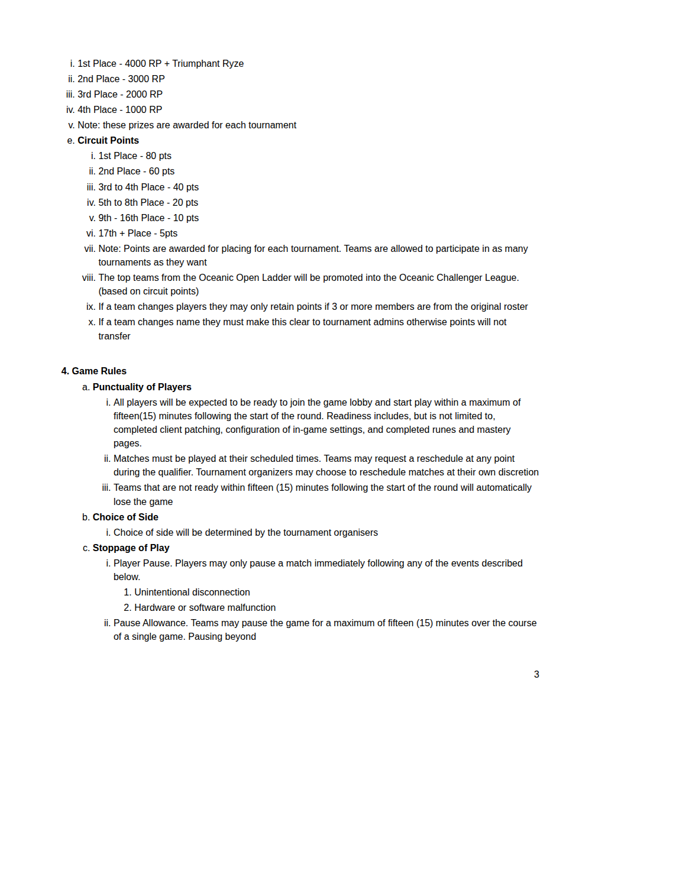1st Place - 4000 RP + Triumphant Ryze
2nd Place - 3000 RP
3rd Place - 2000 RP
4th Place - 1000 RP
Note: these prizes are awarded for each tournament
Circuit Points
1st Place - 80 pts
2nd Place - 60 pts
3rd to 4th Place - 40 pts
5th to 8th Place - 20 pts
9th - 16th Place - 10 pts
17th + Place - 5pts
Note: Points are awarded for placing for each tournament. Teams are allowed to participate in as many tournaments as they want
The top teams from the Oceanic Open Ladder will be promoted into the Oceanic Challenger League. (based on circuit points)
If a team changes players they may only retain points if 3 or more members are from the original roster
If a team changes name they must make this clear to tournament admins otherwise points will not transfer
Game Rules
Punctuality of Players
All players will be expected to be ready to join the game lobby and start play within a maximum of fifteen(15) minutes following the start of the round. Readiness includes, but is not limited to, completed client patching, configuration of in-game settings, and completed runes and mastery pages.
Matches must be played at their scheduled times. Teams may request a reschedule at any point during the qualifier. Tournament organizers may choose to reschedule matches at their own discretion
Teams that are not ready within fifteen (15) minutes following the start of the round will automatically lose the game
Choice of Side
Choice of side will be determined by the tournament organisers
Stoppage of Play
Player Pause. Players may only pause a match immediately following any of the events described below.
Unintentional disconnection
Hardware or software malfunction
Pause Allowance. Teams may pause the game for a maximum of fifteen (15) minutes over the course of a single game. Pausing beyond
3